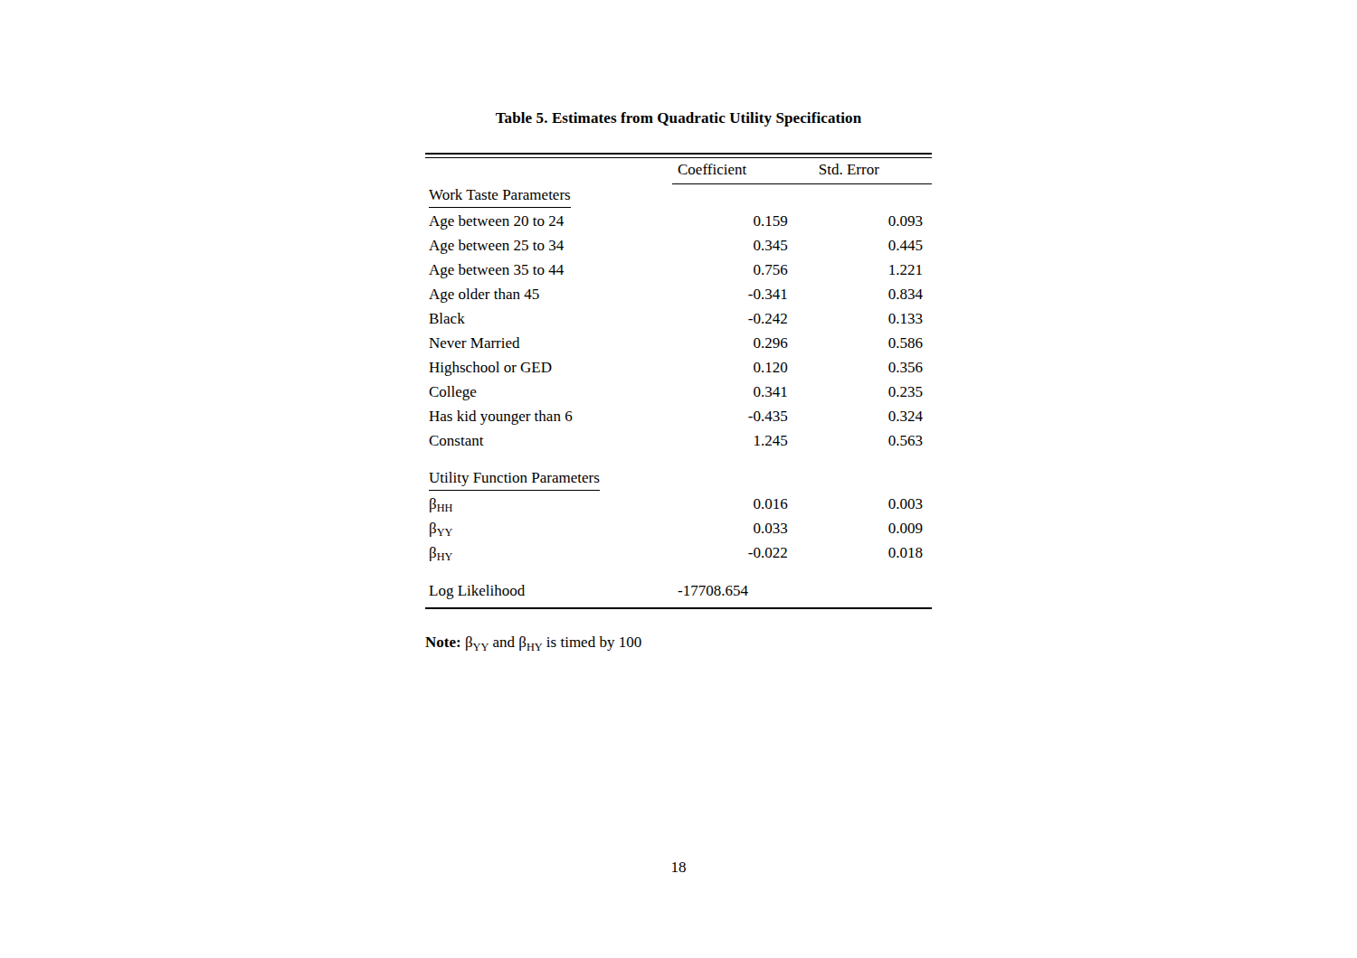Table 5. Estimates from Quadratic Utility Specification
| | Coefficient | Std. Error |
| Work Taste Parameters | | |
| Age between 20 to 24 | 0.159 | 0.093 |
| Age between 25 to 34 | 0.345 | 0.445 |
| Age between 35 to 44 | 0.756 | 1.221 |
| Age older than 45 | -0.341 | 0.834 |
| Black | -0.242 | 0.133 |
| Never Married | 0.296 | 0.586 |
| Highschool or GED | 0.120 | 0.356 |
| College | 0.341 | 0.235 |
| Has kid younger than 6 | -0.435 | 0.324 |
| Constant | 1.245 | 0.563 |
| Utility Function Parameters | | |
| β HH | 0.016 | 0.003 |
| β YY | 0.033 | 0.009 |
| β HY | -0.022 | 0.018 |
| Log Likelihood | -17708.654 | |
Note: βYY and βHY is timed by 100
18